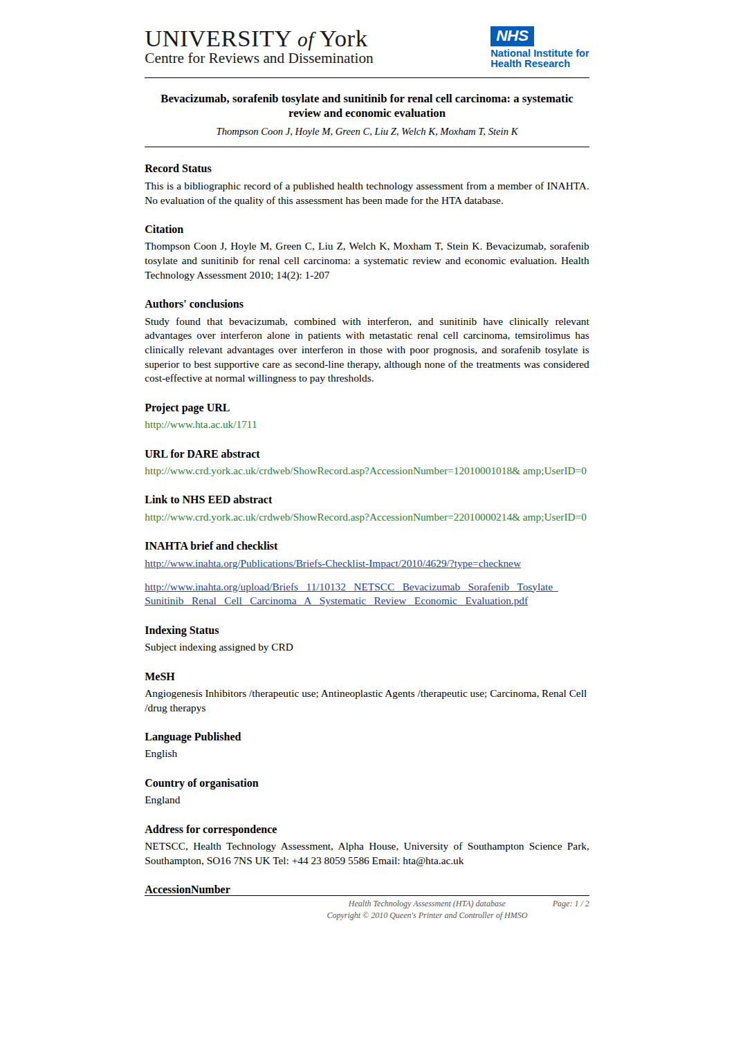UNIVERSITY of York
Centre for Reviews and Dissemination
NHS
National Institute for
Health Research
Bevacizumab, sorafenib tosylate and sunitinib for renal cell carcinoma: a systematic review and economic evaluation
Thompson Coon J, Hoyle M, Green C, Liu Z, Welch K, Moxham T, Stein K
Record Status
This is a bibliographic record of a published health technology assessment from a member of INAHTA. No evaluation of the quality of this assessment has been made for the HTA database.
Citation
Thompson Coon J, Hoyle M, Green C, Liu Z, Welch K, Moxham T, Stein K. Bevacizumab, sorafenib tosylate and sunitinib for renal cell carcinoma: a systematic review and economic evaluation. Health Technology Assessment 2010; 14(2): 1-207
Authors' conclusions
Study found that bevacizumab, combined with interferon, and sunitinib have clinically relevant advantages over interferon alone in patients with metastatic renal cell carcinoma, temsirolimus has clinically relevant advantages over interferon in those with poor prognosis, and sorafenib tosylate is superior to best supportive care as second-line therapy, although none of the treatments was considered cost-effective at normal willingness to pay thresholds.
Project page URL
http://www.hta.ac.uk/1711
URL for DARE abstract
http://www.crd.york.ac.uk/crdweb/ShowRecord.asp?AccessionNumber=12010001018& amp;UserID=0
Link to NHS EED abstract
http://www.crd.york.ac.uk/crdweb/ShowRecord.asp?AccessionNumber=22010000214& amp;UserID=0
INAHTA brief and checklist
http://www.inahta.org/Publications/Briefs-Checklist-Impact/2010/4629/?type=checknew
http://www.inahta.org/upload/Briefs_ 11/10132_ NETSCC_ Bevacizumab_ Sorafenib_ Tosylate_ Sunitinib_ Renal_ Cell_ Carcinoma_ A_ Systematic_ Review_ Economic_ Evaluation.pdf
Indexing Status
Subject indexing assigned by CRD
MeSH
Angiogenesis Inhibitors /therapeutic use; Antineoplastic Agents /therapeutic use; Carcinoma, Renal Cell /drug therapys
Language Published
English
Country of organisation
England
Address for correspondence
NETSCC, Health Technology Assessment, Alpha House, University of Southampton Science Park, Southampton, SO16 7NS UK Tel: +44 23 8059 5586 Email: hta@hta.ac.uk
AccessionNumber
Health Technology Assessment (HTA) database
Copyright © 2010 Queen's Printer and Controller of HMSO
Page: 1 / 2